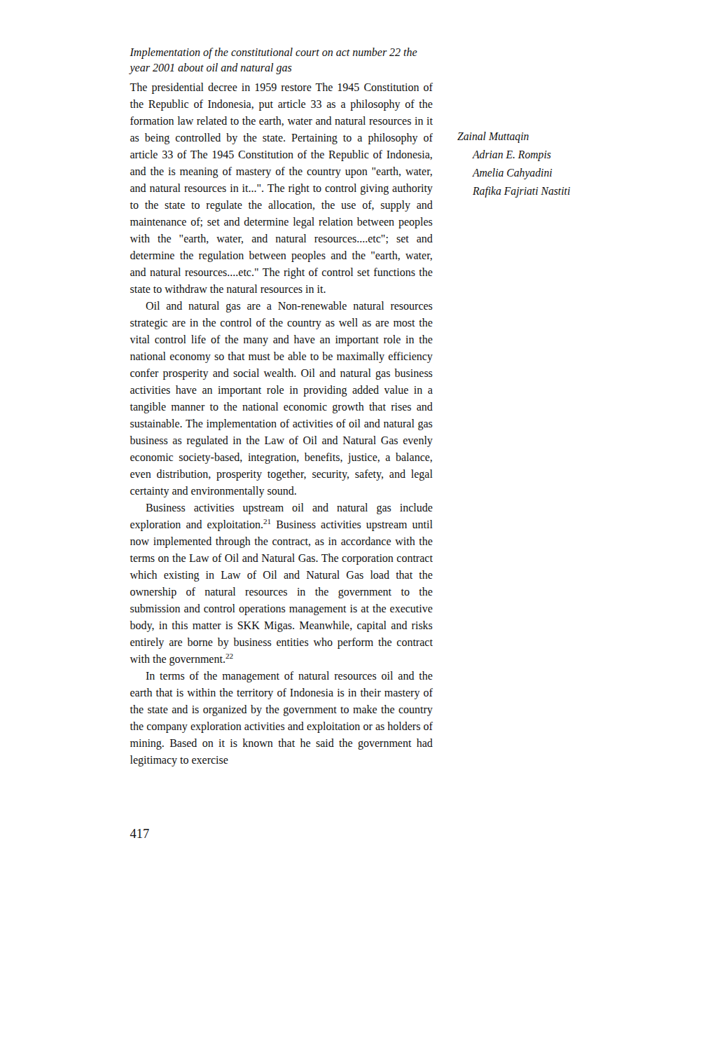Implementation of the constitutional court on act number 22 the year 2001 about oil and natural gas
The presidential decree in 1959 restore The 1945 Constitution of the Republic of Indonesia, put article 33 as a philosophy of the formation law related to the earth, water and natural resources in it as being controlled by the state. Pertaining to a philosophy of article 33 of The 1945 Constitution of the Republic of Indonesia, and the is meaning of mastery of the country upon "earth, water, and natural resources in it...". The right to control giving authority to the state to regulate the allocation, the use of, supply and maintenance of; set and determine legal relation between peoples with the "earth, water, and natural resources....etc"; set and determine the regulation between peoples and the "earth, water, and natural resources....etc." The right of control set functions the state to withdraw the natural resources in it.
Oil and natural gas are a Non-renewable natural resources strategic are in the control of the country as well as are most the vital control life of the many and have an important role in the national economy so that must be able to be maximally efficiency confer prosperity and social wealth. Oil and natural gas business activities have an important role in providing added value in a tangible manner to the national economic growth that rises and sustainable. The implementation of activities of oil and natural gas business as regulated in the Law of Oil and Natural Gas evenly economic society-based, integration, benefits, justice, a balance, even distribution, prosperity together, security, safety, and legal certainty and environmentally sound.
Business activities upstream oil and natural gas include exploration and exploitation.21 Business activities upstream until now implemented through the contract, as in accordance with the terms on the Law of Oil and Natural Gas. The corporation contract which existing in Law of Oil and Natural Gas load that the ownership of natural resources in the government to the submission and control operations management is at the executive body, in this matter is SKK Migas. Meanwhile, capital and risks entirely are borne by business entities who perform the contract with the government.22
In terms of the management of natural resources oil and the earth that is within the territory of Indonesia is in their mastery of the state and is organized by the government to make the country the company exploration activities and exploitation or as holders of mining. Based on it is known that he said the government had legitimacy to exercise
Zainal Muttaqin
Adrian E. Rompis
Amelia Cahyadini
Rafika Fajriati Nastiti
417